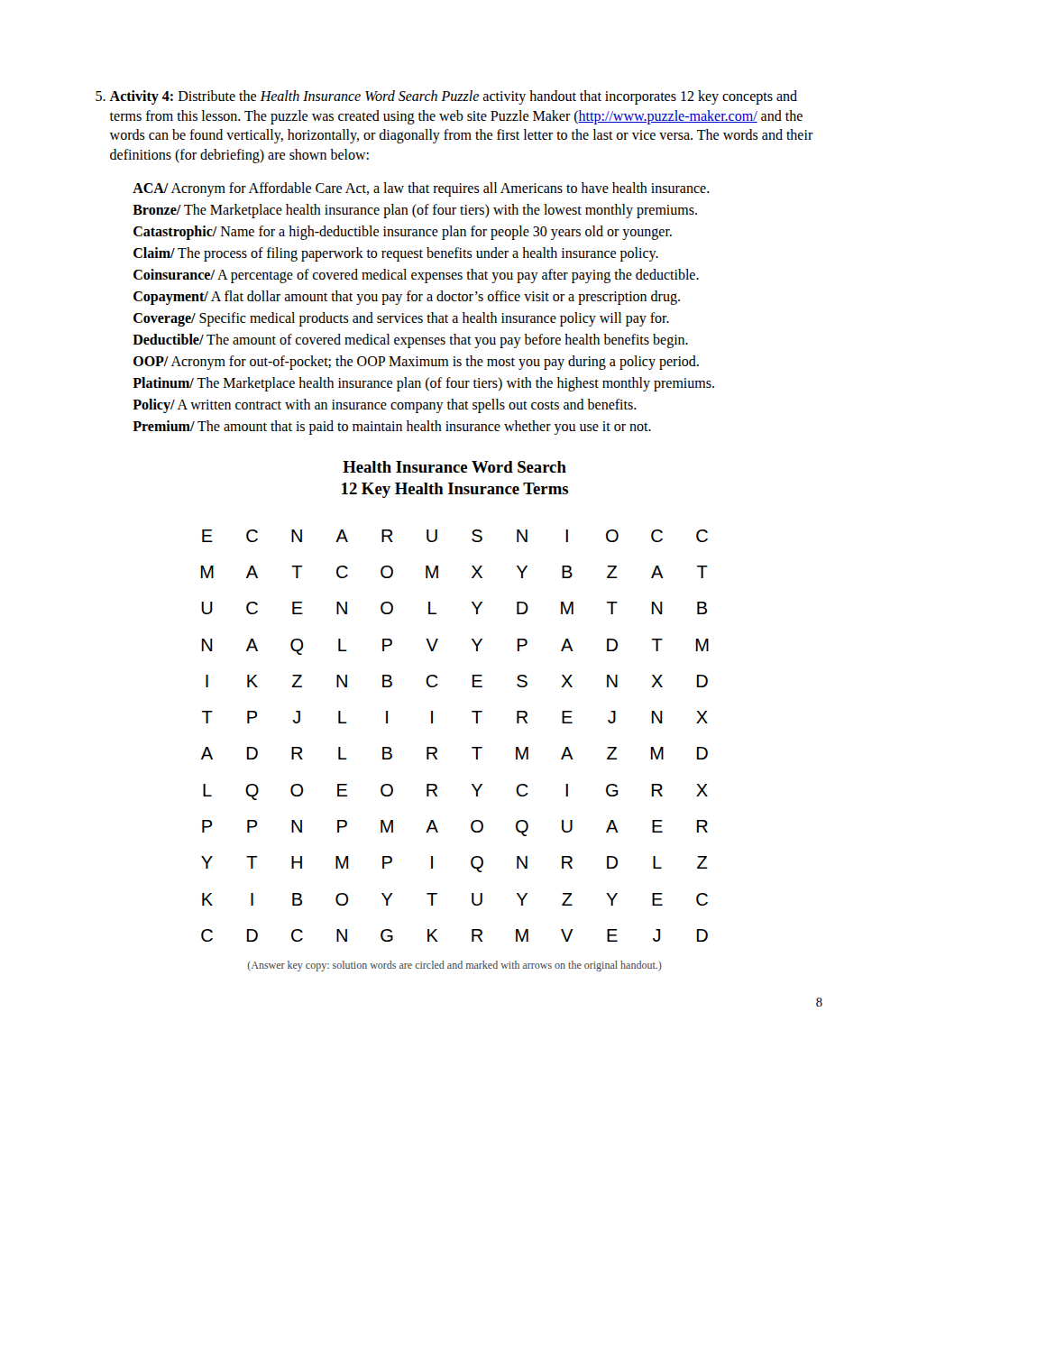Activity 4: Distribute the Health Insurance Word Search Puzzle activity handout that incorporates 12 key concepts and terms from this lesson. The puzzle was created using the web site Puzzle Maker (http://www.puzzle-maker.com/ and the words can be found vertically, horizontally, or diagonally from the first letter to the last or vice versa. The words and their definitions (for debriefing) are shown below:
ACA/ Acronym for Affordable Care Act, a law that requires all Americans to have health insurance.
Bronze/ The Marketplace health insurance plan (of four tiers) with the lowest monthly premiums.
Catastrophic/ Name for a high-deductible insurance plan for people 30 years old or younger.
Claim/ The process of filing paperwork to request benefits under a health insurance policy.
Coinsurance/ A percentage of covered medical expenses that you pay after paying the deductible.
Copayment/ A flat dollar amount that you pay for a doctor’s office visit or a prescription drug.
Coverage/ Specific medical products and services that a health insurance policy will pay for.
Deductible/ The amount of covered medical expenses that you pay before health benefits begin.
OOP/ Acronym for out-of-pocket; the OOP Maximum is the most you pay during a policy period.
Platinum/ The Marketplace health insurance plan (of four tiers) with the highest monthly premiums.
Policy/ A written contract with an insurance company that spells out costs and benefits.
Premium/ The amount that is paid to maintain health insurance whether you use it or not.
Health Insurance Word Search 12 Key Health Insurance Terms
| E | C | N | A | R | U | S | N | I | O | C | C |
| M | A | T | C | O | M | X | Y | B | Z | A | T |
| U | C | E | N | O | L | Y | D | M | T | N | B |
| N | A | Q | L | P | V | Y | P | A | D | T | M |
| I | K | Z | N | B | C | E | S | X | N | X | D |
| T | P | J | L | I | I | T | R | E | J | N | X |
| A | D | R | L | B | R | T | M | A | Z | M | D |
| L | Q | O | E | O | R | Y | C | I | G | R | X |
| P | P | N | P | M | A | O | Q | U | A | E | R |
| Y | T | H | M | P | I | Q | N | R | D | L | Z |
| K | I | B | O | Y | T | U | Y | Z | Y | E | C |
| C | D | C | N | G | K | R | M | V | E | J | D |
(Answer key copy: solution words are circled and marked with arrows on the original handout.)
8